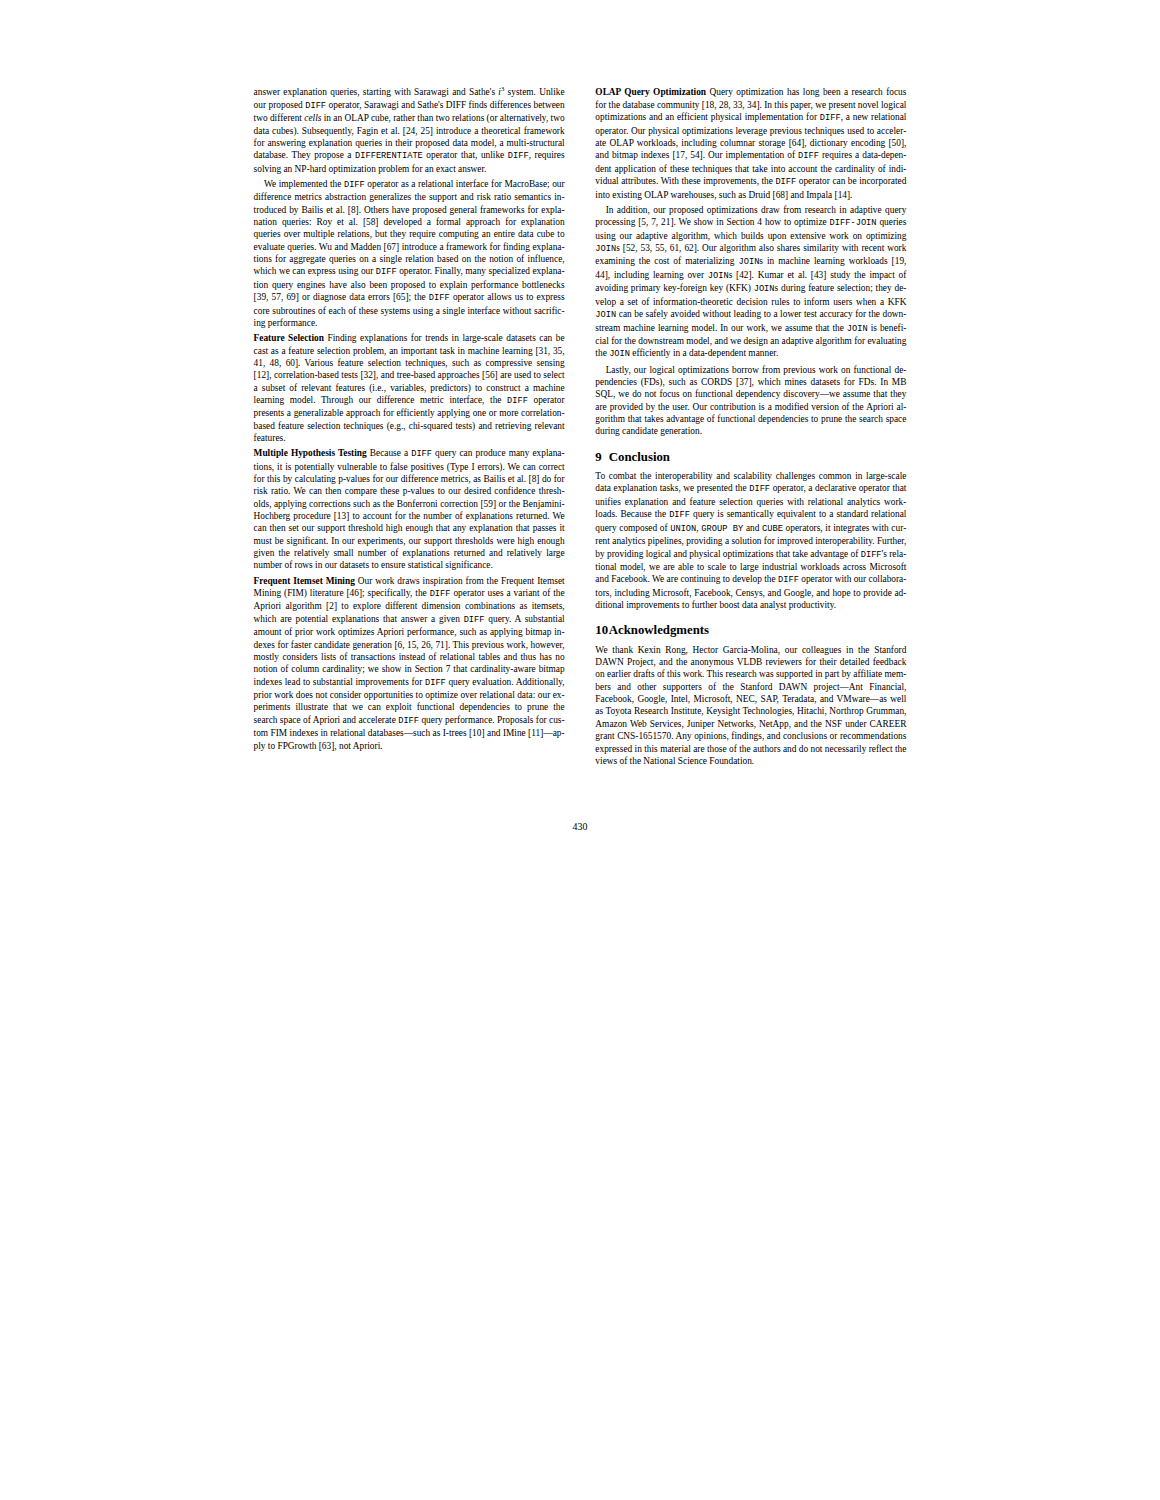answer explanation queries, starting with Sarawagi and Sathe's i3 system. Unlike our proposed DIFF operator, Sarawagi and Sathe's DIFF finds differences between two different cells in an OLAP cube, rather than two relations (or alternatively, two data cubes). Subsequently, Fagin et al. [24, 25] introduce a theoretical framework for answering explanation queries in their proposed data model, a multi-structural database. They propose a DIFFERENTIATE operator that, unlike DIFF, requires solving an NP-hard optimization problem for an exact answer.
We implemented the DIFF operator as a relational interface for MacroBase; our difference metrics abstraction generalizes the support and risk ratio semantics introduced by Bailis et al. [8]. Others have proposed general frameworks for explanation queries: Roy et al. [58] developed a formal approach for explanation queries over multiple relations, but they require computing an entire data cube to evaluate queries. Wu and Madden [67] introduce a framework for finding explanations for aggregate queries on a single relation based on the notion of influence, which we can express using our DIFF operator. Finally, many specialized explanation query engines have also been proposed to explain performance bottlenecks [39, 57, 69] or diagnose data errors [65]; the DIFF operator allows us to express core subroutines of each of these systems using a single interface without sacrificing performance.
Feature Selection Finding explanations for trends in large-scale datasets can be cast as a feature selection problem, an important task in machine learning [31, 35, 41, 48, 60]. Various feature selection techniques, such as compressive sensing [12], correlation-based tests [32], and tree-based approaches [56] are used to select a subset of relevant features (i.e., variables, predictors) to construct a machine learning model. Through our difference metric interface, the DIFF operator presents a generalizable approach for efficiently applying one or more correlation-based feature selection techniques (e.g., chi-squared tests) and retrieving relevant features.
Multiple Hypothesis Testing Because a DIFF query can produce many explanations, it is potentially vulnerable to false positives (Type I errors). We can correct for this by calculating p-values for our difference metrics, as Bailis et al. [8] do for risk ratio. We can then compare these p-values to our desired confidence thresholds, applying corrections such as the Bonferroni correction [59] or the Benjamini-Hochberg procedure [13] to account for the number of explanations returned. We can then set our support threshold high enough that any explanation that passes it must be significant. In our experiments, our support thresholds were high enough given the relatively small number of explanations returned and relatively large number of rows in our datasets to ensure statistical significance.
Frequent Itemset Mining Our work draws inspiration from the Frequent Itemset Mining (FIM) literature [46]; specifically, the DIFF operator uses a variant of the Apriori algorithm [2] to explore different dimension combinations as itemsets, which are potential explanations that answer a given DIFF query. A substantial amount of prior work optimizes Apriori performance, such as applying bitmap indexes for faster candidate generation [6, 15, 26, 71]. This previous work, however, mostly considers lists of transactions instead of relational tables and thus has no notion of column cardinality; we show in Section 7 that cardinality-aware bitmap indexes lead to substantial improvements for DIFF query evaluation. Additionally, prior work does not consider opportunities to optimize over relational data: our experiments illustrate that we can exploit functional dependencies to prune the search space of Apriori and accelerate DIFF query performance. Proposals for custom FIM indexes in relational databases—such as I-trees [10] and IMine [11]—apply to FPGrowth [63], not Apriori.
OLAP Query Optimization Query optimization has long been a research focus for the database community [18, 28, 33, 34]. In this paper, we present novel logical optimizations and an efficient physical implementation for DIFF, a new relational operator. Our physical optimizations leverage previous techniques used to accelerate OLAP workloads, including columnar storage [64], dictionary encoding [50], and bitmap indexes [17, 54]. Our implementation of DIFF requires a data-dependent application of these techniques that take into account the cardinality of individual attributes. With these improvements, the DIFF operator can be incorporated into existing OLAP warehouses, such as Druid [68] and Impala [14].
In addition, our proposed optimizations draw from research in adaptive query processing [5, 7, 21]. We show in Section 4 how to optimize DIFF-JOIN queries using our adaptive algorithm, which builds upon extensive work on optimizing JOINs [52, 53, 55, 61, 62]. Our algorithm also shares similarity with recent work examining the cost of materializing JOINs in machine learning workloads [19, 44], including learning over JOINs [42]. Kumar et al. [43] study the impact of avoiding primary key-foreign key (KFK) JOINs during feature selection; they develop a set of information-theoretic decision rules to inform users when a KFK JOIN can be safely avoided without leading to a lower test accuracy for the downstream machine learning model. In our work, we assume that the JOIN is beneficial for the downstream model, and we design an adaptive algorithm for evaluating the JOIN efficiently in a data-dependent manner.
Lastly, our logical optimizations borrow from previous work on functional dependencies (FDs), such as CORDS [37], which mines datasets for FDs. In MB SQL, we do not focus on functional dependency discovery—we assume that they are provided by the user. Our contribution is a modified version of the Apriori algorithm that takes advantage of functional dependencies to prune the search space during candidate generation.
9 Conclusion
To combat the interoperability and scalability challenges common in large-scale data explanation tasks, we presented the DIFF operator, a declarative operator that unifies explanation and feature selection queries with relational analytics workloads. Because the DIFF query is semantically equivalent to a standard relational query composed of UNION, GROUP BY and CUBE operators, it integrates with current analytics pipelines, providing a solution for improved interoperability. Further, by providing logical and physical optimizations that take advantage of DIFF's relational model, we are able to scale to large industrial workloads across Microsoft and Facebook. We are continuing to develop the DIFF operator with our collaborators, including Microsoft, Facebook, Censys, and Google, and hope to provide additional improvements to further boost data analyst productivity.
10 Acknowledgments
We thank Kexin Rong, Hector Garcia-Molina, our colleagues in the Stanford DAWN Project, and the anonymous VLDB reviewers for their detailed feedback on earlier drafts of this work. This research was supported in part by affiliate members and other supporters of the Stanford DAWN project—Ant Financial, Facebook, Google, Intel, Microsoft, NEC, SAP, Teradata, and VMware—as well as Toyota Research Institute, Keysight Technologies, Hitachi, Northrop Grumman, Amazon Web Services, Juniper Networks, NetApp, and the NSF under CAREER grant CNS-1651570. Any opinions, findings, and conclusions or recommendations expressed in this material are those of the authors and do not necessarily reflect the views of the National Science Foundation.
430